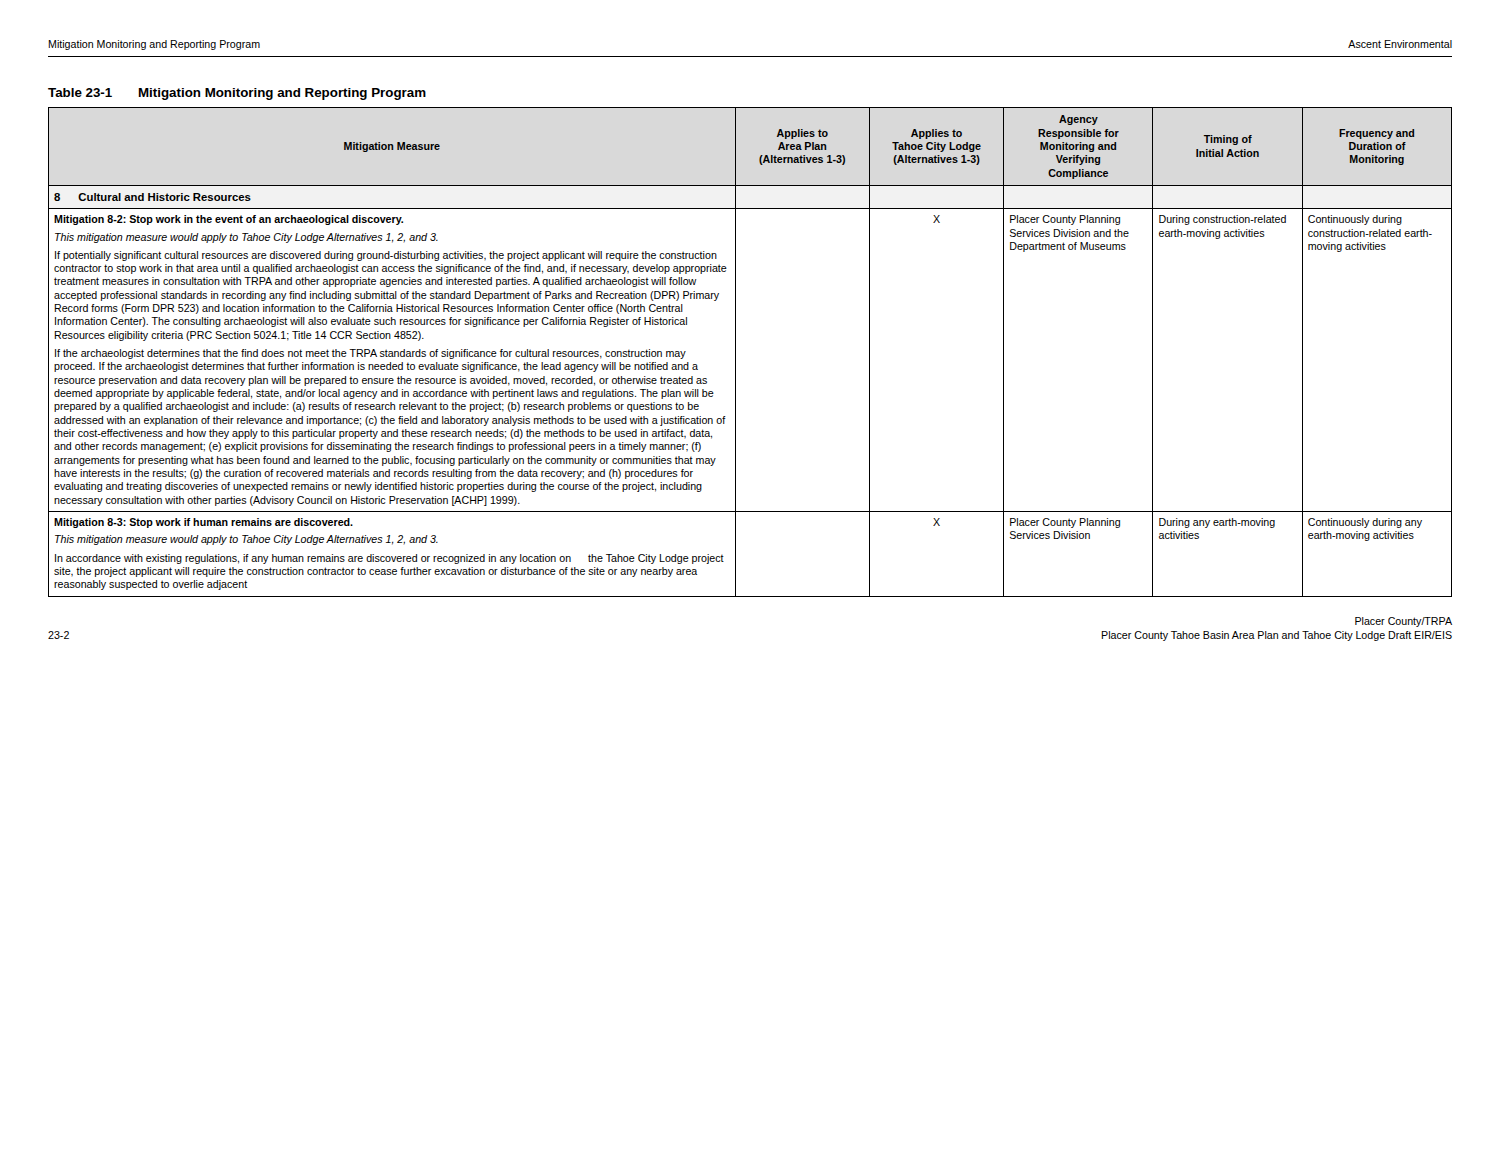Mitigation Monitoring and Reporting Program
Ascent Environmental
Table 23-1 Mitigation Monitoring and Reporting Program
| Mitigation Measure | Applies to Area Plan (Alternatives 1-3) | Applies to Tahoe City Lodge (Alternatives 1-3) | Agency Responsible for Monitoring and Verifying Compliance | Timing of Initial Action | Frequency and Duration of Monitoring |
| --- | --- | --- | --- | --- | --- |
| 8 Cultural and Historic Resources | | | | | |
| Mitigation 8-2: Stop work in the event of an archaeological discovery. This mitigation measure would apply to Tahoe City Lodge Alternatives 1, 2, and 3. If potentially significant cultural resources are discovered during ground-disturbing activities, the project applicant will require the construction contractor to stop work in that area until a qualified archaeologist can access the significance of the find, and, if necessary, develop appropriate treatment measures in consultation with TRPA and other appropriate agencies and interested parties. A qualified archaeologist will follow accepted professional standards in recording any find including submittal of the standard Department of Parks and Recreation (DPR) Primary Record forms (Form DPR 523) and location information to the California Historical Resources Information Center office (North Central Information Center). The consulting archaeologist will also evaluate such resources for significance per California Register of Historical Resources eligibility criteria (PRC Section 5024.1; Title 14 CCR Section 4852). If the archaeologist determines that the find does not meet the TRPA standards of significance for cultural resources, construction may proceed. If the archaeologist determines that further information is needed to evaluate significance, the lead agency will be notified and a resource preservation and data recovery plan will be prepared to ensure the resource is avoided, moved, recorded, or otherwise treated as deemed appropriate by applicable federal, state, and/or local agency and in accordance with pertinent laws and regulations. The plan will be prepared by a qualified archaeologist and include: (a) results of research relevant to the project; (b) research problems or questions to be addressed with an explanation of their relevance and importance; (c) the field and laboratory analysis methods to be used with a justification of their cost-effectiveness and how they apply to this particular property and these research needs; (d) the methods to be used in artifact, data, and other records management; (e) explicit provisions for disseminating the research findings to professional peers in a timely manner; (f) arrangements for presenting what has been found and learned to the public, focusing particularly on the community or communities that may have interests in the results; (g) the curation of recovered materials and records resulting from the data recovery; and (h) procedures for evaluating and treating discoveries of unexpected remains or newly identified historic properties during the course of the project, including necessary consultation with other parties (Advisory Council on Historic Preservation [ACHP] 1999). | | X | Placer County Planning Services Division and the Department of Museums | During construction-related earth-moving activities | Continuously during construction-related earth-moving activities |
| Mitigation 8-3: Stop work if human remains are discovered. This mitigation measure would apply to Tahoe City Lodge Alternatives 1, 2, and 3. In accordance with existing regulations, if any human remains are discovered or recognized in any location on the Tahoe City Lodge project site, the project applicant will require the construction contractor to cease further excavation or disturbance of the site or any nearby area reasonably suspected to overlie adjacent | | X | Placer County Planning Services Division | During any earth-moving activities | Continuously during any earth-moving activities |
23-2
Placer County/TRPA
Placer County Tahoe Basin Area Plan and Tahoe City Lodge Draft EIR/EIS